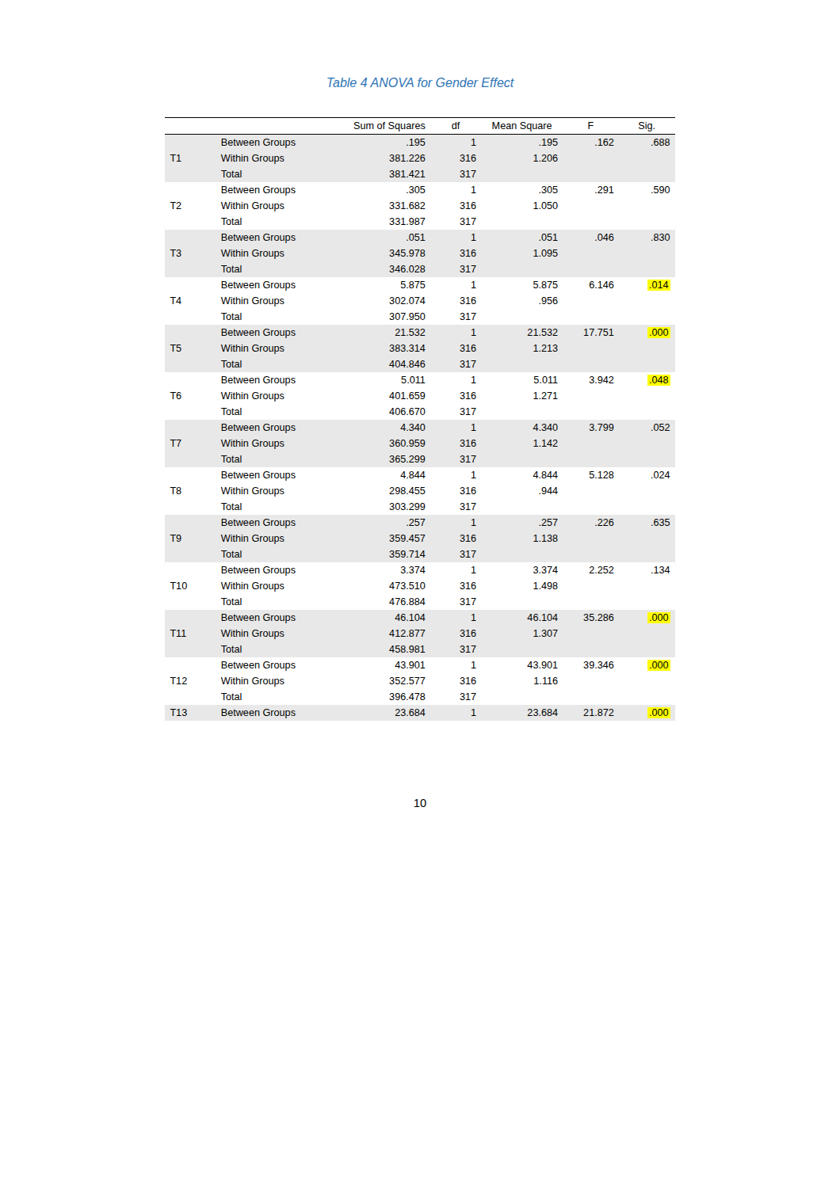Table 4 ANOVA for Gender Effect
| | | Sum of Squares | df | Mean Square | F | Sig. |
| --- | --- | --- | --- | --- | --- | --- |
| T1 | Between Groups | .195 | 1 | .195 | .162 | .688 |
| Within Groups | 381.226 | 316 | 1.206 | | |
| Total | 381.421 | 317 | | | |
| T2 | Between Groups | .305 | 1 | .305 | .291 | .590 |
| Within Groups | 331.682 | 316 | 1.050 | | |
| Total | 331.987 | 317 | | | |
| T3 | Between Groups | .051 | 1 | .051 | .046 | .830 |
| Within Groups | 345.978 | 316 | 1.095 | | |
| Total | 346.028 | 317 | | | |
| T4 | Between Groups | 5.875 | 1 | 5.875 | 6.146 | .014 |
| Within Groups | 302.074 | 316 | .956 | | |
| Total | 307.950 | 317 | | | |
| T5 | Between Groups | 21.532 | 1 | 21.532 | 17.751 | .000 |
| Within Groups | 383.314 | 316 | 1.213 | | |
| Total | 404.846 | 317 | | | |
| T6 | Between Groups | 5.011 | 1 | 5.011 | 3.942 | .048 |
| Within Groups | 401.659 | 316 | 1.271 | | |
| Total | 406.670 | 317 | | | |
| T7 | Between Groups | 4.340 | 1 | 4.340 | 3.799 | .052 |
| Within Groups | 360.959 | 316 | 1.142 | | |
| Total | 365.299 | 317 | | | |
| T8 | Between Groups | 4.844 | 1 | 4.844 | 5.128 | .024 |
| Within Groups | 298.455 | 316 | .944 | | |
| Total | 303.299 | 317 | | | |
| T9 | Between Groups | .257 | 1 | .257 | .226 | .635 |
| Within Groups | 359.457 | 316 | 1.138 | | |
| Total | 359.714 | 317 | | | |
| T10 | Between Groups | 3.374 | 1 | 3.374 | 2.252 | .134 |
| Within Groups | 473.510 | 316 | 1.498 | | |
| Total | 476.884 | 317 | | | |
| T11 | Between Groups | 46.104 | 1 | 46.104 | 35.286 | .000 |
| Within Groups | 412.877 | 316 | 1.307 | | |
| Total | 458.981 | 317 | | | |
| T12 | Between Groups | 43.901 | 1 | 43.901 | 39.346 | .000 |
| Within Groups | 352.577 | 316 | 1.116 | | |
| Total | 396.478 | 317 | | | |
| T13 | Between Groups | 23.684 | 1 | 23.684 | 21.872 | .000 |
10